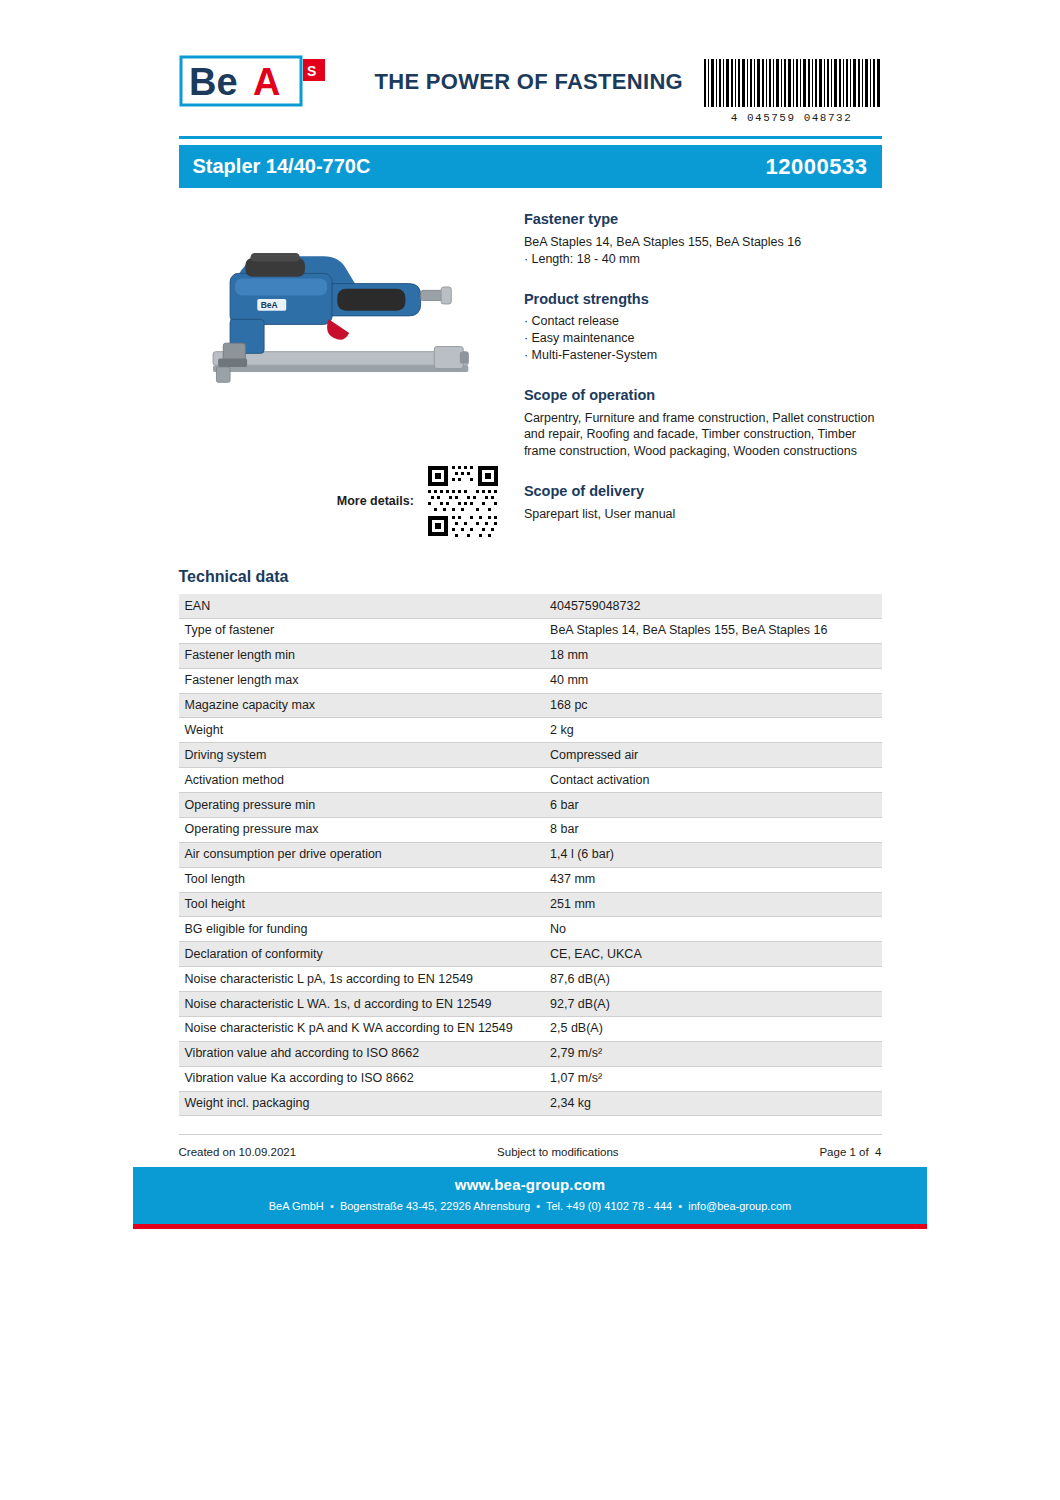Be A S
THE POWER OF FASTENING
4 045759 048732
Stapler 14/40-770C
12000533
BeA
More details:
Fastener type
BeA Staples 14, BeA Staples 155, BeA Staples 16
· Length: 18 - 40 mm
Product strengths
Contact release
Easy maintenance
Multi-Fastener-System
Scope of operation
Carpentry, Furniture and frame construction, Pallet construction and repair, Roofing and facade, Timber construction, Timber frame construction, Wood packaging, Wooden constructions
Scope of delivery
Sparepart list, User manual
Technical data
| EAN | 4045759048732 |
| Type of fastener | BeA Staples 14, BeA Staples 155, BeA Staples 16 |
| Fastener length min | 18 mm |
| Fastener length max | 40 mm |
| Magazine capacity max | 168 pc |
| Weight | 2 kg |
| Driving system | Compressed air |
| Activation method | Contact activation |
| Operating pressure min | 6 bar |
| Operating pressure max | 8 bar |
| Air consumption per drive operation | 1,4 l (6 bar) |
| Tool length | 437 mm |
| Tool height | 251 mm |
| BG eligible for funding | No |
| Declaration of conformity | CE, EAC, UKCA |
| Noise characteristic L pA, 1s according to EN 12549 | 87,6 dB(A) |
| Noise characteristic L WA. 1s, d according to EN 12549 | 92,7 dB(A) |
| Noise characteristic K pA and K WA according to EN 12549 | 2,5 dB(A) |
| Vibration value ahd according to ISO 8662 | 2,79 m/s² |
| Vibration value Ka according to ISO 8662 | 1,07 m/s² |
| Weight incl. packaging | 2,34 kg |
Created on 10.09.2021 Subject to modifications Page 1 of 4
www.bea-group.com
BeA GmbH • Bogenstraße 43-45, 22926 Ahrensburg • Tel. +49 (0) 4102 78 - 444 • info@bea-group.com